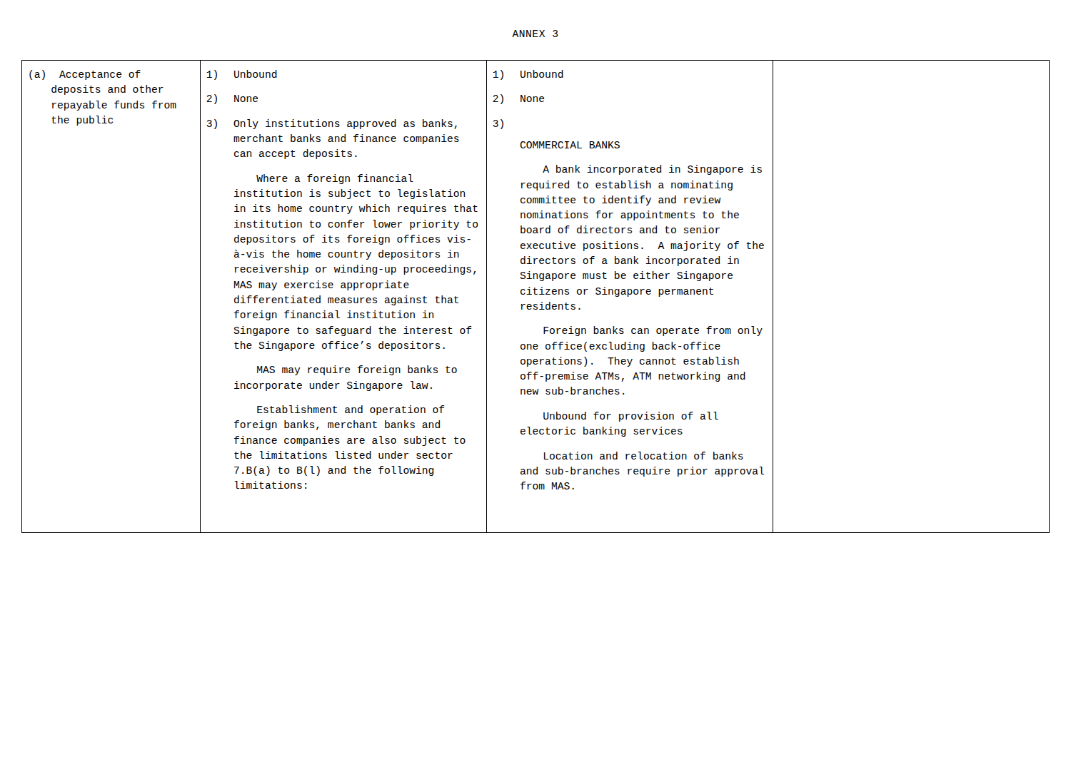ANNEX 3
| (a) Acceptance of deposits and other repayable funds from the public | 1) Unbound 2) None 3) Only institutions approved as banks, merchant banks and finance companies can accept deposits. Where a foreign financial institution is subject to legislation in its home country which requires that institution to confer lower priority to depositors of its foreign offices vis-à-vis the home country depositors in receivership or winding-up proceedings, MAS may exercise appropriate differentiated measures against that foreign financial institution in Singapore to safeguard the interest of the Singapore office’s depositors. MAS may require foreign banks to incorporate under Singapore law. Establishment and operation of foreign banks, merchant banks and finance companies are also subject to the limitations listed under sector 7.B(a) to B(l) and the following limitations: | 1) Unbound 2) None 3) COMMERCIAL BANKS A bank incorporated in Singapore is required to establish a nominating committee to identify and review nominations for appointments to the board of directors and to senior executive positions. A majority of the directors of a bank incorporated in Singapore must be either Singapore citizens or Singapore permanent residents. Foreign banks can operate from only one office(excluding back-office operations). They cannot establish off-premise ATMs, ATM networking and new sub-branches. Unbound for provision of all electoric banking services Location and relocation of banks and sub-branches require prior approval from MAS. | |